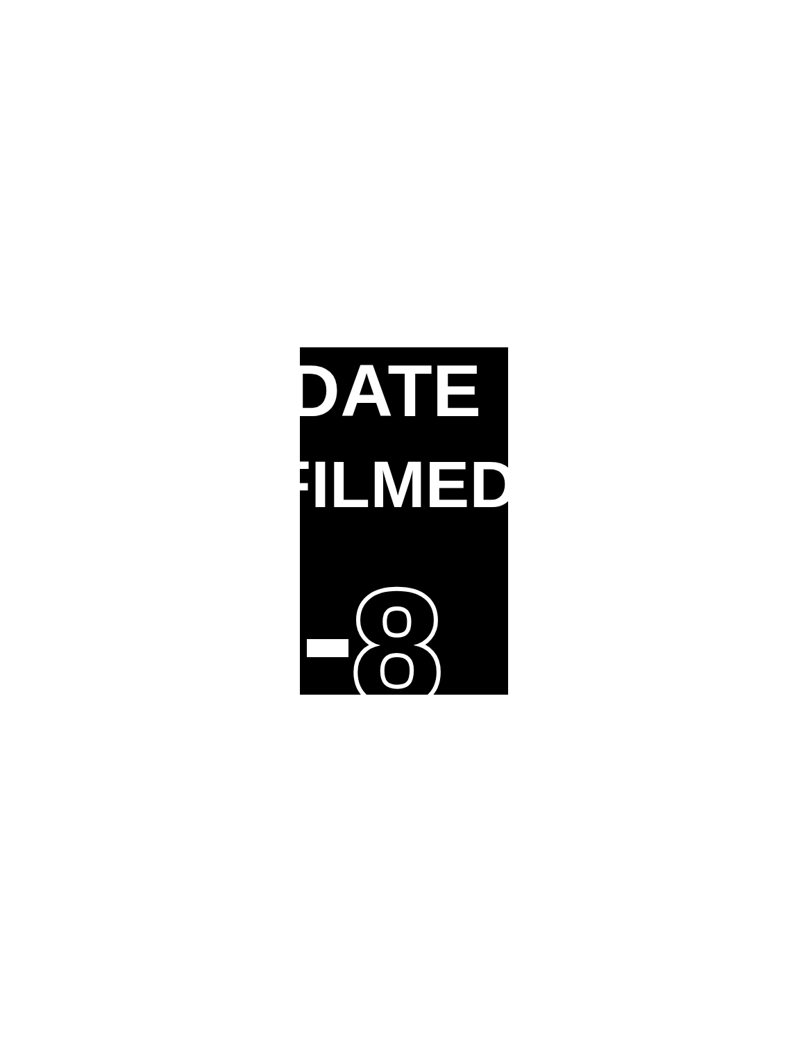DATE FILMED 8